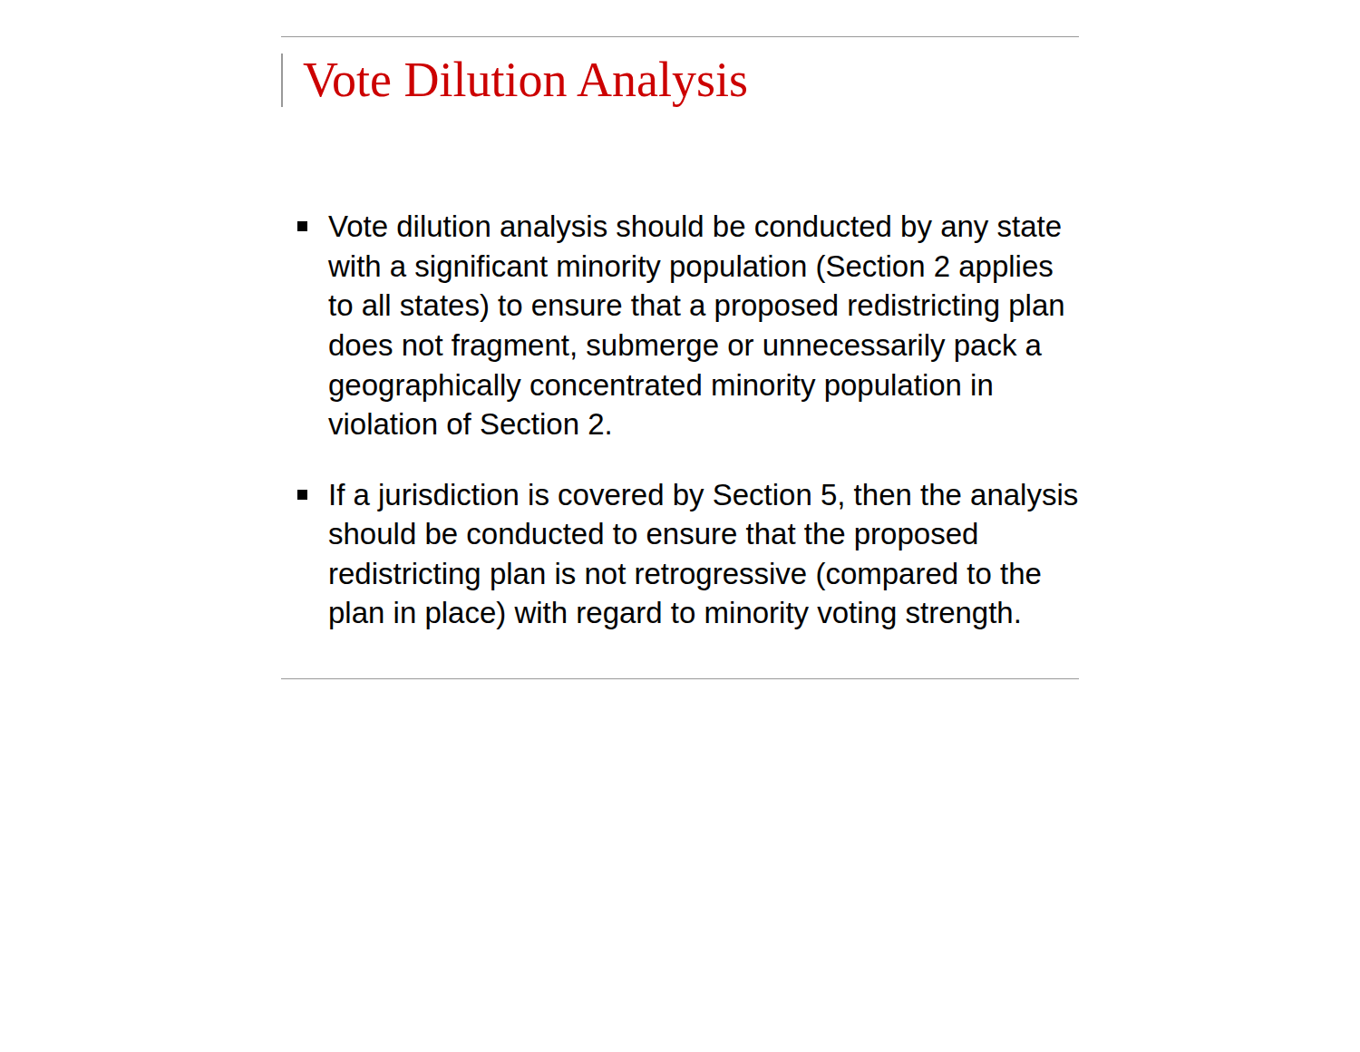Vote Dilution Analysis
Vote dilution analysis should be conducted by any state with a significant minority population (Section 2 applies to all states) to ensure that a proposed redistricting plan does not fragment, submerge or unnecessarily pack a geographically concentrated minority population in violation of Section 2.
If a jurisdiction is covered by Section 5, then the analysis should be conducted to ensure that the proposed redistricting plan is not retrogressive (compared to the plan in place) with regard to minority voting strength.